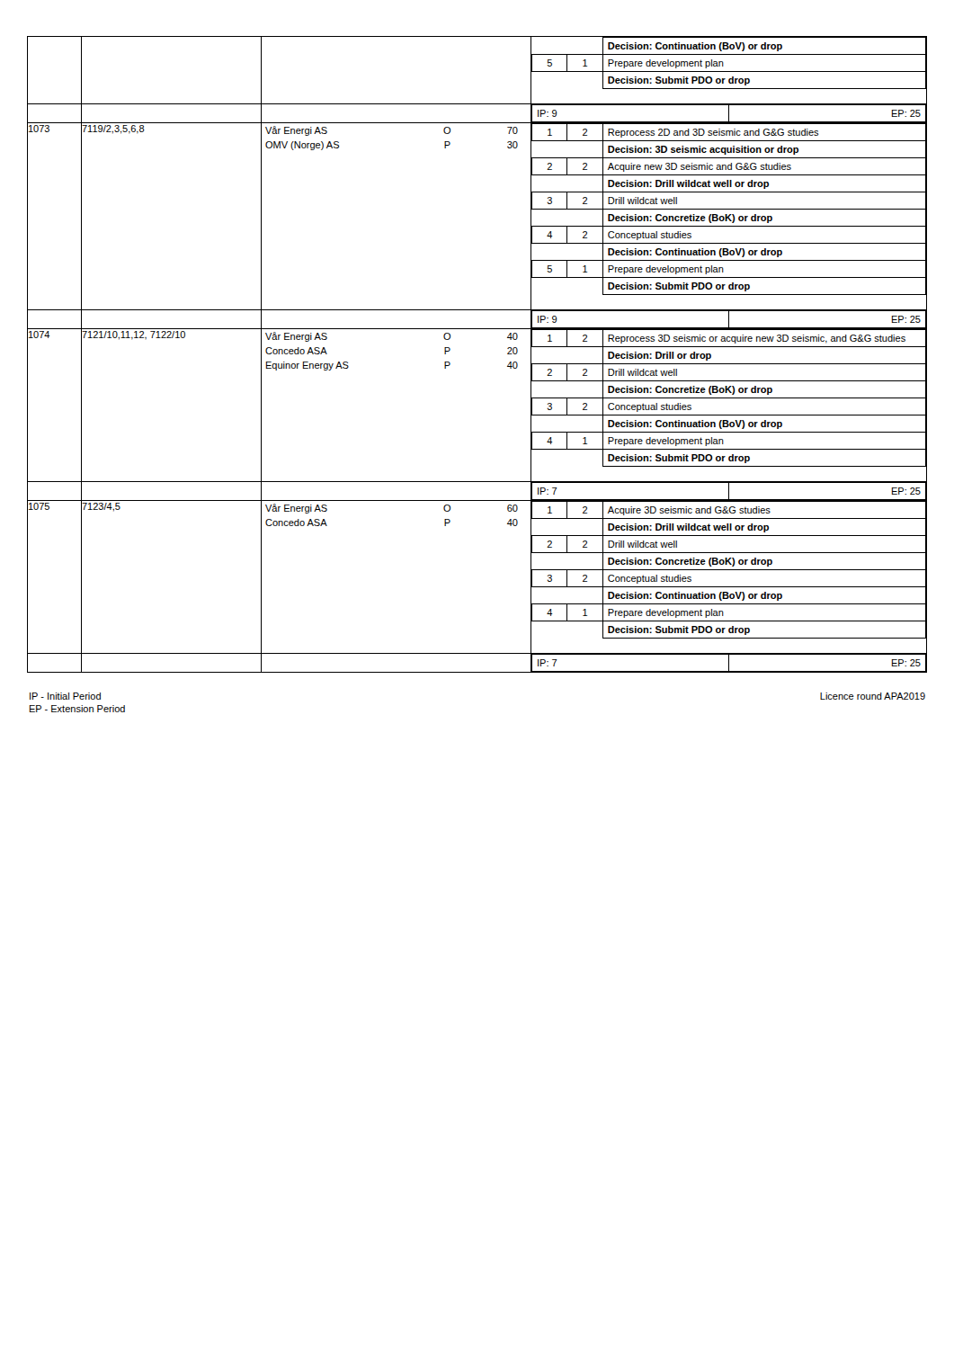| | | | / / / Decision: Continuation (BoV) or drop / / 5 / 1 / Prepare development plan / / / / Decision: Submit PDO or drop / |
| | | | / IP: 9 / EP: 25 / |
| 1073 | 7119/2,3,5,6,8 | / Vår Energi AS / O / 70 / / OMV (Norge) AS / P / 30 / | / 1 / 2 / Reprocess 2D and 3D seismic and G&G studies / / / / Decision: 3D seismic acquisition or drop / / 2 / 2 / Acquire new 3D seismic and G&G studies / / / / Decision: Drill wildcat well or drop / / 3 / 2 / Drill wildcat well / / / / Decision: Concretize (BoK) or drop / / 4 / 2 / Conceptual studies / / / / Decision: Continuation (BoV) or drop / / 5 / 1 / Prepare development plan / / / / Decision: Submit PDO or drop / |
| | | | / IP: 9 / EP: 25 / |
| 1074 | 7121/10,11,12, 7122/10 | / Vår Energi AS / O / 40 / / Concedo ASA / P / 20 / / Equinor Energy AS / P / 40 / | / 1 / 2 / Reprocess 3D seismic or acquire new 3D seismic, and G&G studies / / / / Decision: Drill or drop / / 2 / 2 / Drill wildcat well / / / / Decision: Concretize (BoK) or drop / / 3 / 2 / Conceptual studies / / / / Decision: Continuation (BoV) or drop / / 4 / 1 / Prepare development plan / / / / Decision: Submit PDO or drop / |
| | | | / IP: 7 / EP: 25 / |
| 1075 | 7123/4,5 | / Vår Energi AS / O / 60 / / Concedo ASA / P / 40 / | / 1 / 2 / Acquire 3D seismic and G&G studies / / / / Decision: Drill wildcat well or drop / / 2 / 2 / Drill wildcat well / / / / Decision: Concretize (BoK) or drop / / 3 / 2 / Conceptual studies / / / / Decision: Continuation (BoV) or drop / / 4 / 1 / Prepare development plan / / / / Decision: Submit PDO or drop / |
| | | | / IP: 7 / EP: 25 / |
| IP - Initial Period | Licence round APA2019 |
| EP - Extension Period | |